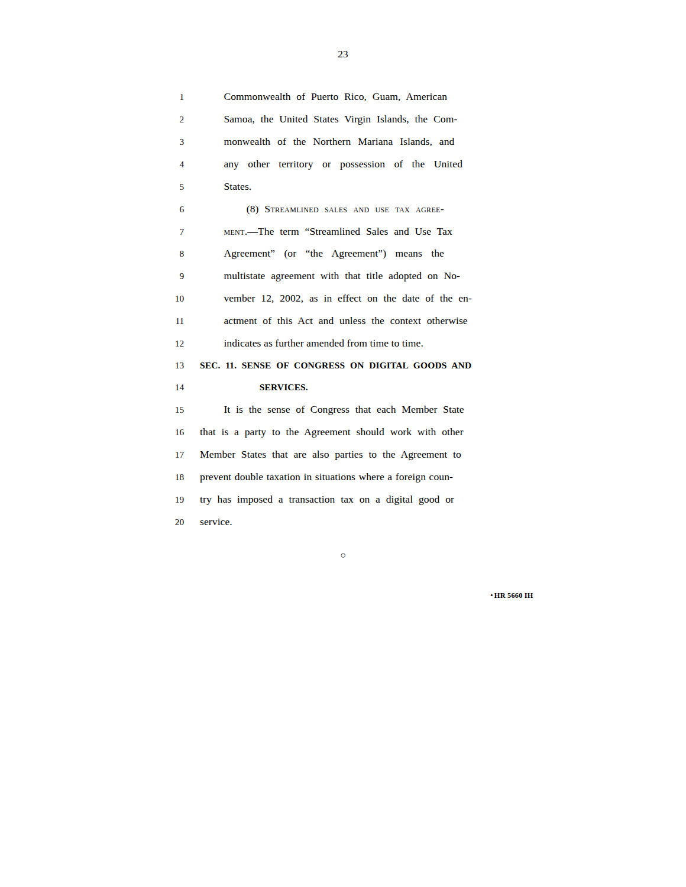23
1
Commonwealth of Puerto Rico, Guam, American
2
Samoa, the United States Virgin Islands, the Com-
3
monwealth of the Northern Mariana Islands, and
4
any other territory or possession of the United
5
States.
6
(8) Streamlined sales and use tax agree-
7
ment.—The term “Streamlined Sales and Use Tax
8
Agreement” (or “the Agreement”) means the
9
multistate agreement with that title adopted on No-
10
vember 12, 2002, as in effect on the date of the en-
11
actment of this Act and unless the context otherwise
12
indicates as further amended from time to time.
13
SEC. 11. SENSE OF CONGRESS ON DIGITAL GOODS AND
14
SERVICES.
15
It is the sense of Congress that each Member State
16
that is a party to the Agreement should work with other
17
Member States that are also parties to the Agreement to
18
prevent double taxation in situations where a foreign coun-
19
try has imposed a transaction tax on a digital good or
20
service.
○
•HR 5660 IH